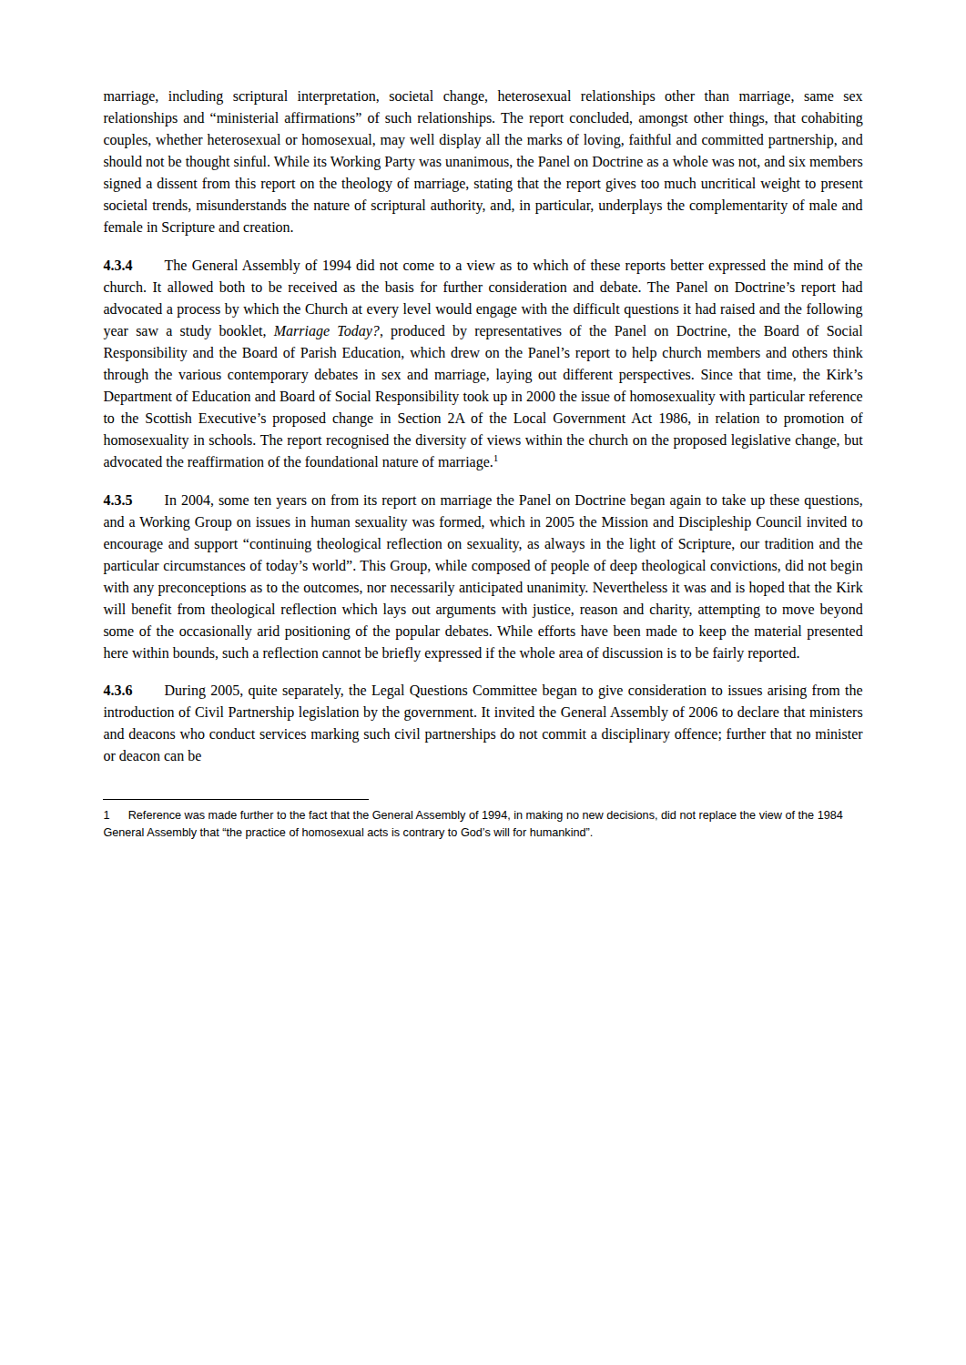marriage, including scriptural interpretation, societal change, heterosexual relationships other than marriage, same sex relationships and “ministerial affirmations” of such relationships. The report concluded, amongst other things, that cohabiting couples, whether heterosexual or homosexual, may well display all the marks of loving, faithful and committed partnership, and should not be thought sinful. While its Working Party was unanimous, the Panel on Doctrine as a whole was not, and six members signed a dissent from this report on the theology of marriage, stating that the report gives too much uncritical weight to present societal trends, misunderstands the nature of scriptural authority, and, in particular, underplays the complementarity of male and female in Scripture and creation.
4.3.4 The General Assembly of 1994 did not come to a view as to which of these reports better expressed the mind of the church. It allowed both to be received as the basis for further consideration and debate. The Panel on Doctrine’s report had advocated a process by which the Church at every level would engage with the difficult questions it had raised and the following year saw a study booklet, Marriage Today?, produced by representatives of the Panel on Doctrine, the Board of Social Responsibility and the Board of Parish Education, which drew on the Panel’s report to help church members and others think through the various contemporary debates in sex and marriage, laying out different perspectives. Since that time, the Kirk’s Department of Education and Board of Social Responsibility took up in 2000 the issue of homosexuality with particular reference to the Scottish Executive’s proposed change in Section 2A of the Local Government Act 1986, in relation to promotion of homosexuality in schools. The report recognised the diversity of views within the church on the proposed legislative change, but advocated the reaffirmation of the foundational nature of marriage.1
4.3.5 In 2004, some ten years on from its report on marriage the Panel on Doctrine began again to take up these questions, and a Working Group on issues in human sexuality was formed, which in 2005 the Mission and Discipleship Council invited to encourage and support “continuing theological reflection on sexuality, as always in the light of Scripture, our tradition and the particular circumstances of today’s world”. This Group, while composed of people of deep theological convictions, did not begin with any preconceptions as to the outcomes, nor necessarily anticipated unanimity. Nevertheless it was and is hoped that the Kirk will benefit from theological reflection which lays out arguments with justice, reason and charity, attempting to move beyond some of the occasionally arid positioning of the popular debates. While efforts have been made to keep the material presented here within bounds, such a reflection cannot be briefly expressed if the whole area of discussion is to be fairly reported.
4.3.6 During 2005, quite separately, the Legal Questions Committee began to give consideration to issues arising from the introduction of Civil Partnership legislation by the government. It invited the General Assembly of 2006 to declare that ministers and deacons who conduct services marking such civil partnerships do not commit a disciplinary offence; further that no minister or deacon can be
1 Reference was made further to the fact that the General Assembly of 1994, in making no new decisions, did not replace the view of the 1984 General Assembly that “the practice of homosexual acts is contrary to God’s will for humankind”.